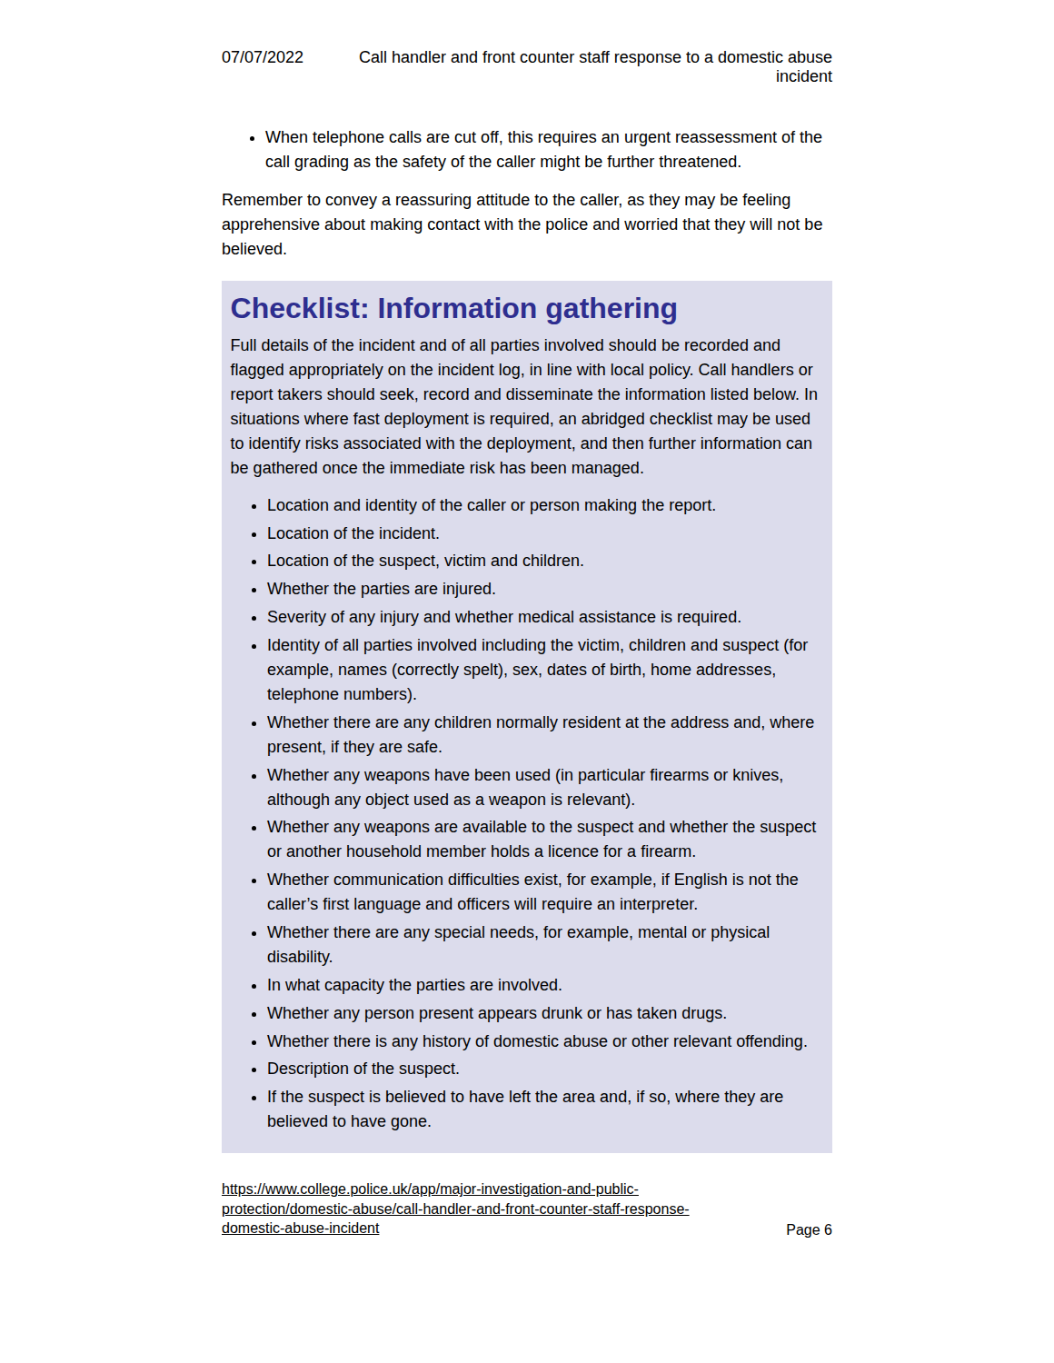07/07/2022
Call handler and front counter staff response to a domestic abuse incident
When telephone calls are cut off, this requires an urgent reassessment of the call grading as the safety of the caller might be further threatened.
Remember to convey a reassuring attitude to the caller, as they may be feeling apprehensive about making contact with the police and worried that they will not be believed.
Checklist: Information gathering
Full details of the incident and of all parties involved should be recorded and flagged appropriately on the incident log, in line with local policy. Call handlers or report takers should seek, record and disseminate the information listed below. In situations where fast deployment is required, an abridged checklist may be used to identify risks associated with the deployment, and then further information can be gathered once the immediate risk has been managed.
Location and identity of the caller or person making the report.
Location of the incident.
Location of the suspect, victim and children.
Whether the parties are injured.
Severity of any injury and whether medical assistance is required.
Identity of all parties involved including the victim, children and suspect (for example, names (correctly spelt), sex, dates of birth, home addresses, telephone numbers).
Whether there are any children normally resident at the address and, where present, if they are safe.
Whether any weapons have been used (in particular firearms or knives, although any object used as a weapon is relevant).
Whether any weapons are available to the suspect and whether the suspect or another household member holds a licence for a firearm.
Whether communication difficulties exist, for example, if English is not the caller’s first language and officers will require an interpreter.
Whether there are any special needs, for example, mental or physical disability.
In what capacity the parties are involved.
Whether any person present appears drunk or has taken drugs.
Whether there is any history of domestic abuse or other relevant offending.
Description of the suspect.
If the suspect is believed to have left the area and, if so, where they are believed to have gone.
https://www.college.police.uk/app/major-investigation-and-public-protection/domestic-abuse/call-handler-and-front-counter-staff-response-domestic-abuse-incident
Page 6